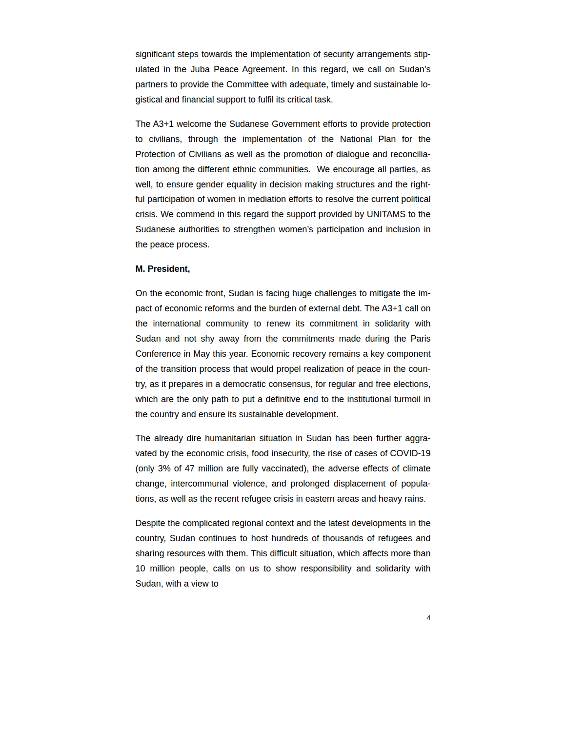significant steps towards the implementation of security arrangements stipulated in the Juba Peace Agreement. In this regard, we call on Sudan’s partners to provide the Committee with adequate, timely and sustainable logistical and financial support to fulfil its critical task.
The A3+1 welcome the Sudanese Government efforts to provide protection to civilians, through the implementation of the National Plan for the Protection of Civilians as well as the promotion of dialogue and reconciliation among the different ethnic communities. We encourage all parties, as well, to ensure gender equality in decision making structures and the rightful participation of women in mediation efforts to resolve the current political crisis. We commend in this regard the support provided by UNITAMS to the Sudanese authorities to strengthen women’s participation and inclusion in the peace process.
M. President,
On the economic front, Sudan is facing huge challenges to mitigate the impact of economic reforms and the burden of external debt. The A3+1 call on the international community to renew its commitment in solidarity with Sudan and not shy away from the commitments made during the Paris Conference in May this year. Economic recovery remains a key component of the transition process that would propel realization of peace in the country, as it prepares in a democratic consensus, for regular and free elections, which are the only path to put a definitive end to the institutional turmoil in the country and ensure its sustainable development.
The already dire humanitarian situation in Sudan has been further aggravated by the economic crisis, food insecurity, the rise of cases of COVID-19 (only 3% of 47 million are fully vaccinated), the adverse effects of climate change, intercommunal violence, and prolonged displacement of populations, as well as the recent refugee crisis in eastern areas and heavy rains.
Despite the complicated regional context and the latest developments in the country, Sudan continues to host hundreds of thousands of refugees and sharing resources with them. This difficult situation, which affects more than 10 million people, calls on us to show responsibility and solidarity with Sudan, with a view to
4